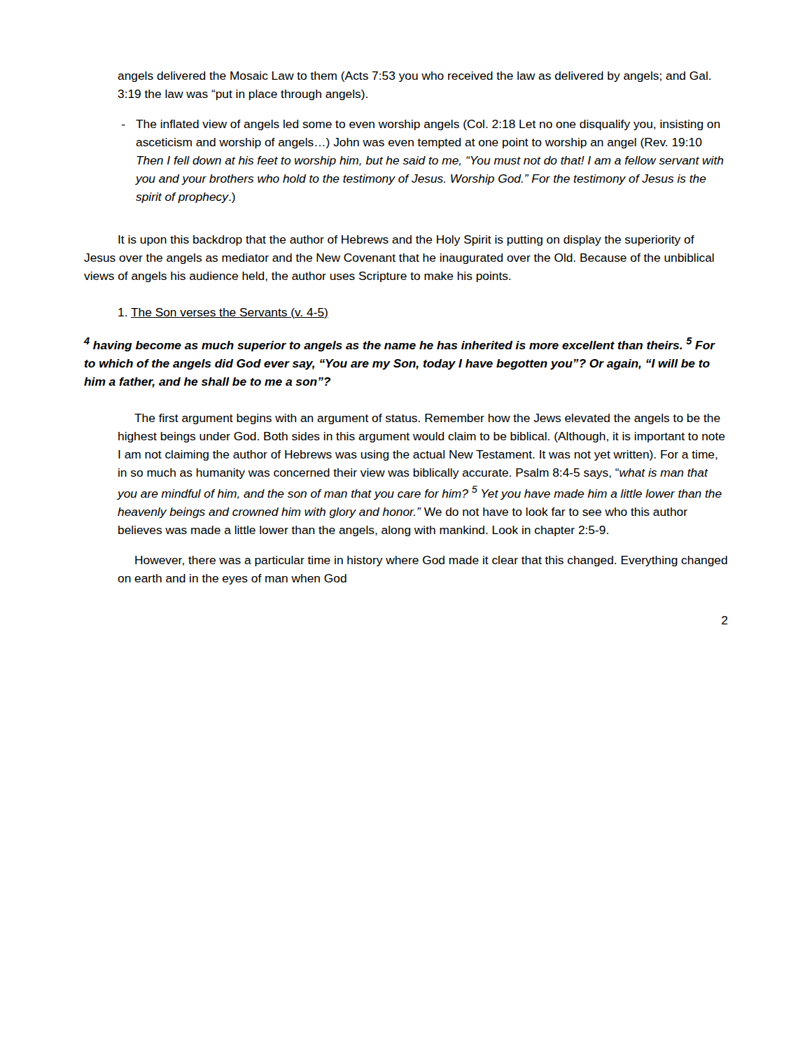angels delivered the Mosaic Law to them (Acts 7:53 you who received the law as delivered by angels; and Gal. 3:19 the law was “put in place through angels).
The inflated view of angels led some to even worship angels (Col. 2:18 Let no one disqualify you, insisting on asceticism and worship of angels…) John was even tempted at one point to worship an angel (Rev. 19:10 Then I fell down at his feet to worship him, but he said to me, “You must not do that! I am a fellow servant with you and your brothers who hold to the testimony of Jesus. Worship God.” For the testimony of Jesus is the spirit of prophecy.)
It is upon this backdrop that the author of Hebrews and the Holy Spirit is putting on display the superiority of Jesus over the angels as mediator and the New Covenant that he inaugurated over the Old. Because of the unbiblical views of angels his audience held, the author uses Scripture to make his points.
1. The Son verses the Servants (v. 4-5)
4 having become as much superior to angels as the name he has inherited is more excellent than theirs. 5 For to which of the angels did God ever say, “You are my Son, today I have begotten you”? Or again, “I will be to him a father, and he shall be to me a son”?
The first argument begins with an argument of status. Remember how the Jews elevated the angels to be the highest beings under God. Both sides in this argument would claim to be biblical. (Although, it is important to note I am not claiming the author of Hebrews was using the actual New Testament. It was not yet written). For a time, in so much as humanity was concerned their view was biblically accurate. Psalm 8:4-5 says, “what is man that you are mindful of him, and the son of man that you care for him? 5 Yet you have made him a little lower than the heavenly beings and crowned him with glory and honor.” We do not have to look far to see who this author believes was made a little lower than the angels, along with mankind. Look in chapter 2:5-9.
However, there was a particular time in history where God made it clear that this changed. Everything changed on earth and in the eyes of man when God
2